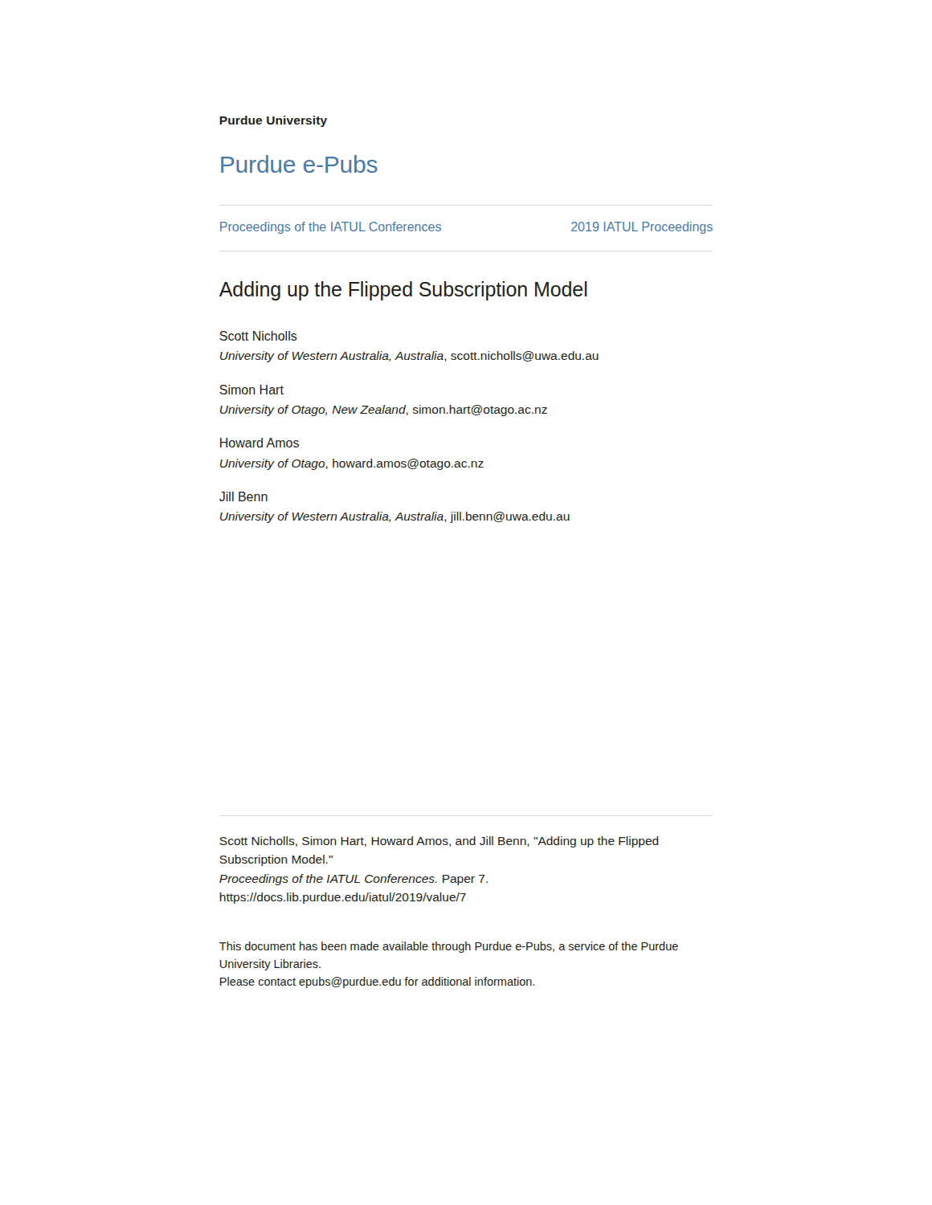Purdue University
Purdue e-Pubs
Proceedings of the IATUL Conferences 2019 IATUL Proceedings
Adding up the Flipped Subscription Model
Scott Nicholls
University of Western Australia, Australia, scott.nicholls@uwa.edu.au
Simon Hart
University of Otago, New Zealand, simon.hart@otago.ac.nz
Howard Amos
University of Otago, howard.amos@otago.ac.nz
Jill Benn
University of Western Australia, Australia, jill.benn@uwa.edu.au
Scott Nicholls, Simon Hart, Howard Amos, and Jill Benn, "Adding up the Flipped Subscription Model."
Proceedings of the IATUL Conferences. Paper 7.
https://docs.lib.purdue.edu/iatul/2019/value/7
This document has been made available through Purdue e-Pubs, a service of the Purdue University Libraries.
Please contact epubs@purdue.edu for additional information.